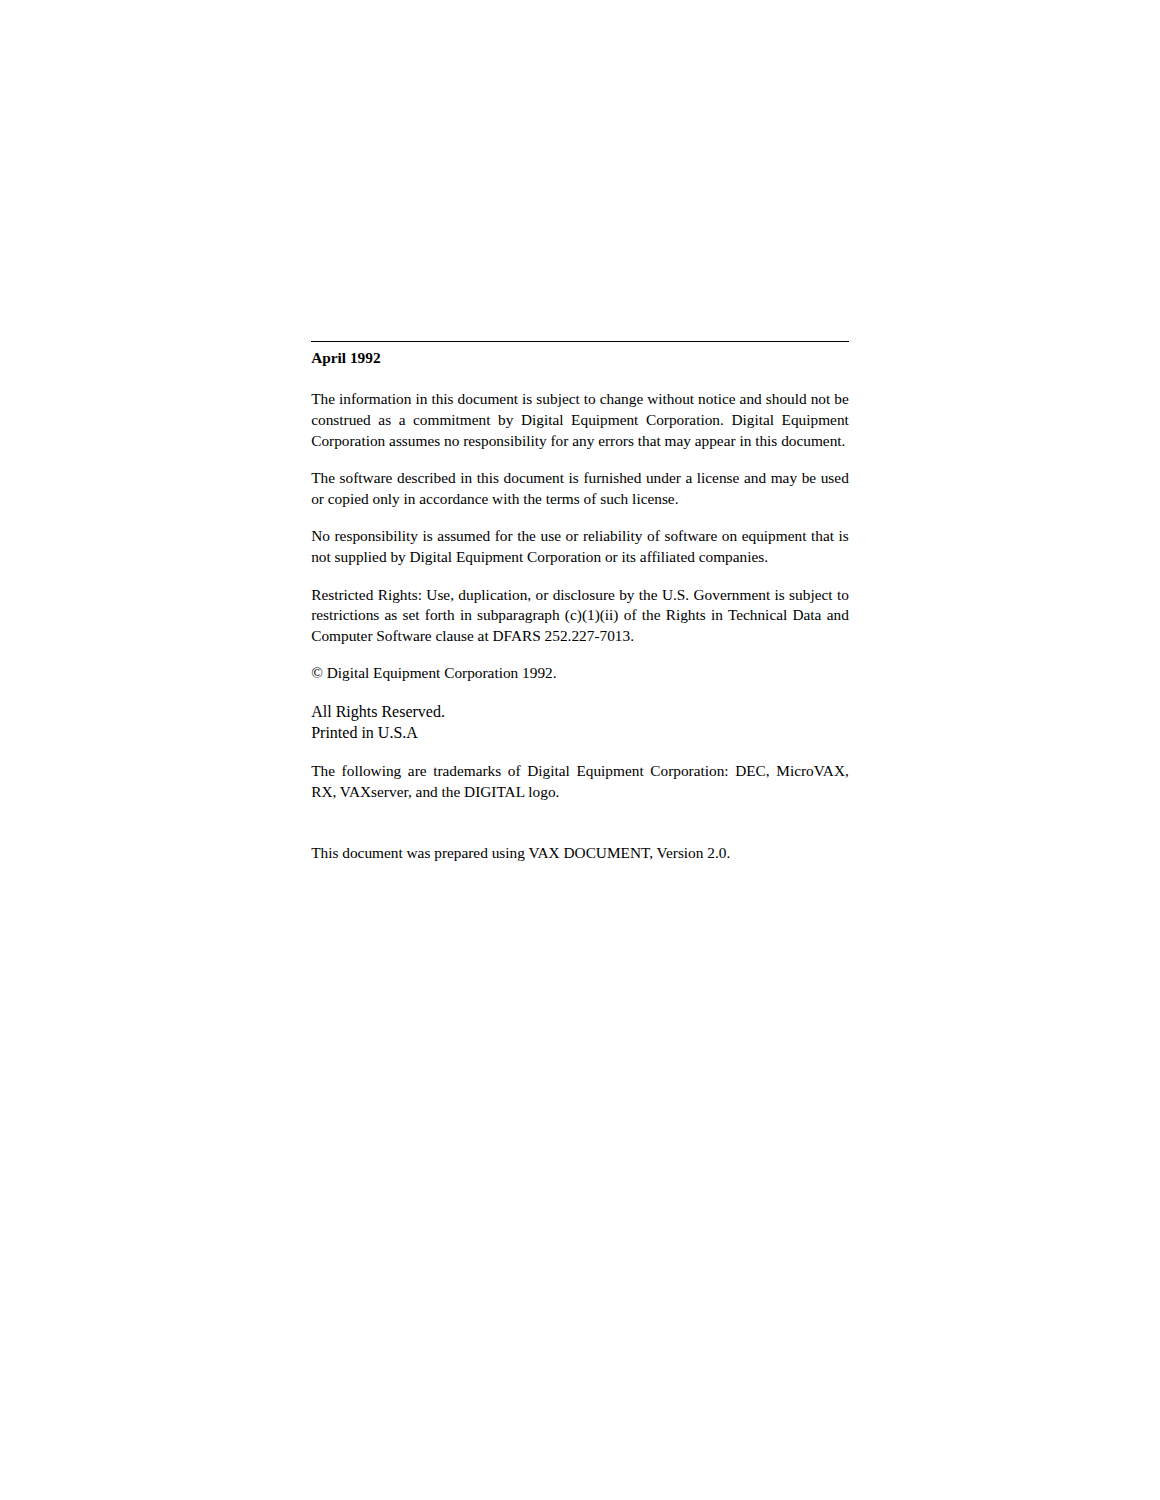April 1992
The information in this document is subject to change without notice and should not be construed as a commitment by Digital Equipment Corporation. Digital Equipment Corporation assumes no responsibility for any errors that may appear in this document.
The software described in this document is furnished under a license and may be used or copied only in accordance with the terms of such license.
No responsibility is assumed for the use or reliability of software on equipment that is not supplied by Digital Equipment Corporation or its affiliated companies.
Restricted Rights: Use, duplication, or disclosure by the U.S. Government is subject to restrictions as set forth in subparagraph (c)(1)(ii) of the Rights in Technical Data and Computer Software clause at DFARS 252.227-7013.
© Digital Equipment Corporation 1992.
All Rights Reserved. Printed in U.S.A
The following are trademarks of Digital Equipment Corporation: DEC, MicroVAX, RX, VAXserver, and the DIGITAL logo.
This document was prepared using VAX DOCUMENT, Version 2.0.